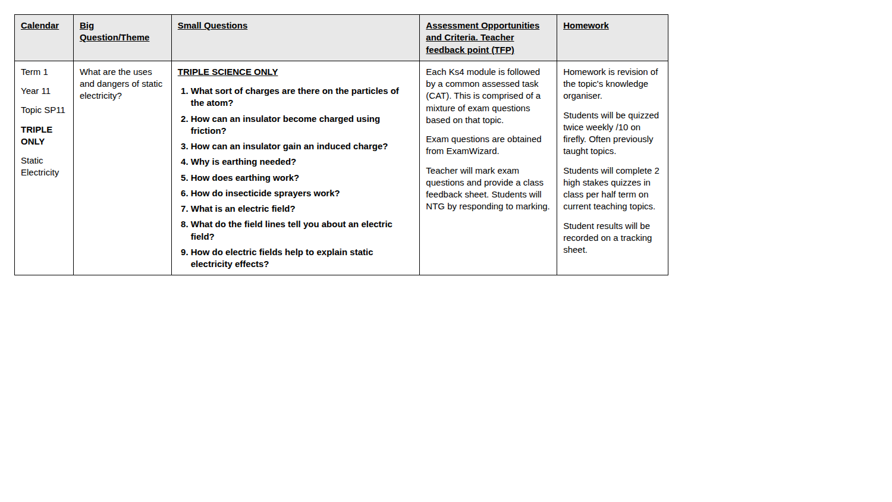| Calendar | Big Question/Theme | Small Questions | Assessment Opportunities and Criteria. Teacher feedback point (TFP) | Homework |
| --- | --- | --- | --- | --- |
| Term 1 Year 11 Topic SP11 TRIPLE ONLY Static Electricity | What are the uses and dangers of static electricity? | TRIPLE SCIENCE ONLY What sort of charges are there on the particles of the atom? How can an insulator become charged using friction? How can an insulator gain an induced charge? Why is earthing needed? How does earthing work? How do insecticide sprayers work? What is an electric field? What do the field lines tell you about an electric field? How do electric fields help to explain static electricity effects? | Each Ks4 module is followed by a common assessed task (CAT). This is comprised of a mixture of exam questions based on that topic. Exam questions are obtained from ExamWizard. Teacher will mark exam questions and provide a class feedback sheet. Students will NTG by responding to marking. | Homework is revision of the topic's knowledge organiser. Students will be quizzed twice weekly /10 on firefly. Often previously taught topics. Students will complete 2 high stakes quizzes in class per half term on current teaching topics. Student results will be recorded on a tracking sheet. |